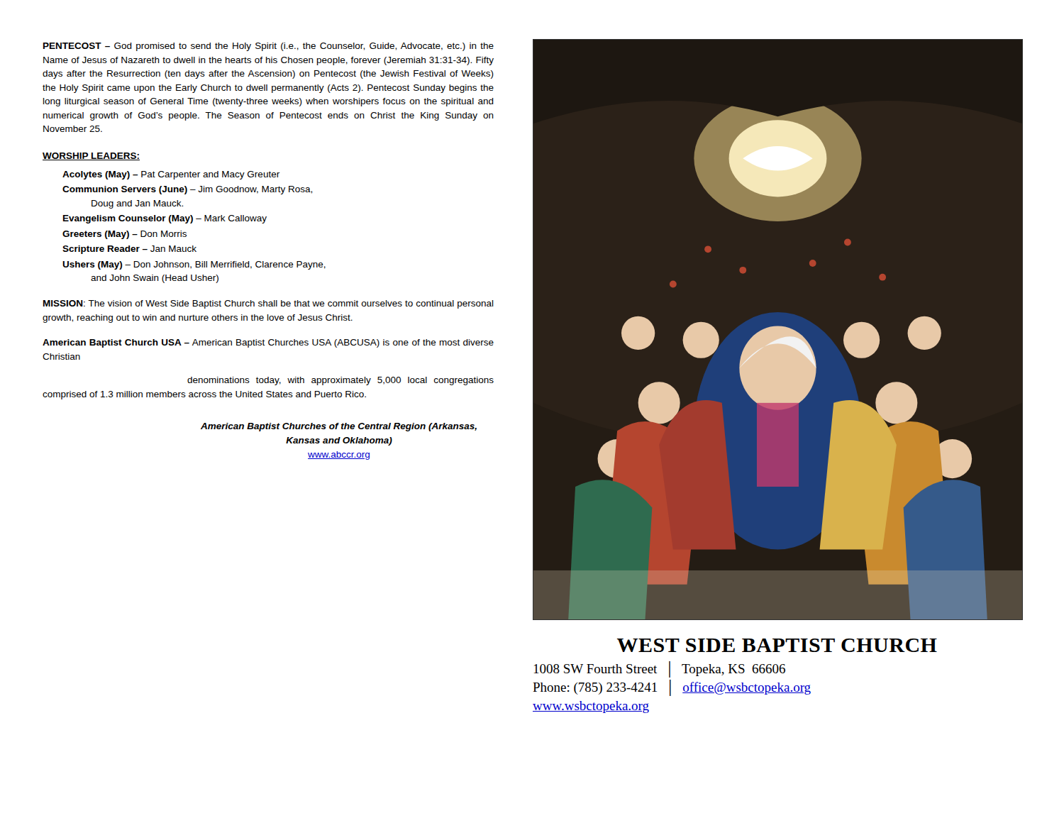PENTECOST – God promised to send the Holy Spirit (i.e., the Counselor, Guide, Advocate, etc.) in the Name of Jesus of Nazareth to dwell in the hearts of his Chosen people, forever (Jeremiah 31:31-34). Fifty days after the Resurrection (ten days after the Ascension) on Pentecost (the Jewish Festival of Weeks) the Holy Spirit came upon the Early Church to dwell permanently (Acts 2). Pentecost Sunday begins the long liturgical season of General Time (twenty-three weeks) when worshipers focus on the spiritual and numerical growth of God’s people. The Season of Pentecost ends on Christ the King Sunday on November 25.
WORSHIP LEADERS:
Acolytes (May) – Pat Carpenter and Macy Greuter
Communion Servers (June) – Jim Goodnow, Marty Rosa, Doug and Jan Mauck.
Evangelism Counselor (May) – Mark Calloway
Greeters (May) – Don Morris
Scripture Reader – Jan Mauck
Ushers (May) – Don Johnson, Bill Merrifield, Clarence Payne, and John Swain (Head Usher)
MISSION: The vision of West Side Baptist Church shall be that we commit ourselves to continual personal growth, reaching out to win and nurture others in the love of Jesus Christ.
American Baptist Church USA – American Baptist Churches USA (ABCUSA) is one of the most diverse Christian
denominations today, with approximately 5,000 local congregations comprised of 1.3 million members across the United States and Puerto Rico.
American Baptist Churches of the Central Region (Arkansas, Kansas and Oklahoma)
www.abccr.org
WEST SIDE BAPTIST CHURCH
1008 SW Fourth Street │ Topeka, KS 66606
Phone: (785) 233-4241 │ office@wsbctopeka.org
www.wsbctopeka.org